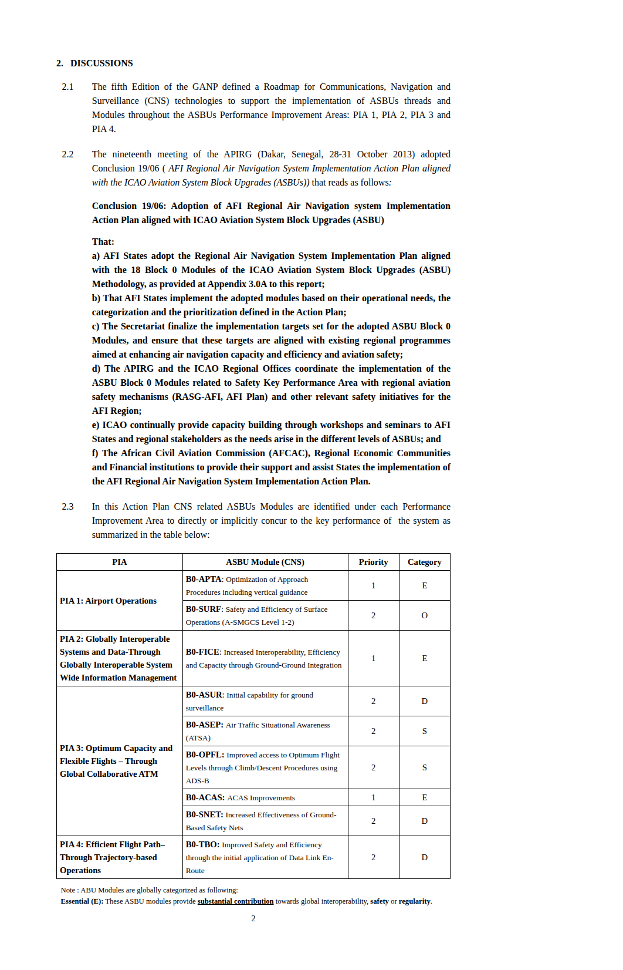2. DISCUSSIONS
2.1
The fifth Edition of the GANP defined a Roadmap for Communications, Navigation and Surveillance (CNS) technologies to support the implementation of ASBUs threads and Modules throughout the ASBUs Performance Improvement Areas: PIA 1, PIA 2, PIA 3 and PIA 4.
2.2
The nineteenth meeting of the APIRG (Dakar, Senegal, 28-31 October 2013) adopted Conclusion 19/06 ( AFI Regional Air Navigation System Implementation Action Plan aligned with the ICAO Aviation System Block Upgrades (ASBUs)) that reads as follows:
Conclusion 19/06: Adoption of AFI Regional Air Navigation system Implementation Action Plan aligned with ICAO Aviation System Block Upgrades (ASBU)
That:
a) AFI States adopt the Regional Air Navigation System Implementation Plan aligned with the 18 Block 0 Modules of the ICAO Aviation System Block Upgrades (ASBU) Methodology, as provided at Appendix 3.0A to this report;
b) That AFI States implement the adopted modules based on their operational needs, the categorization and the prioritization defined in the Action Plan;
c) The Secretariat finalize the implementation targets set for the adopted ASBU Block 0 Modules, and ensure that these targets are aligned with existing regional programmes aimed at enhancing air navigation capacity and efficiency and aviation safety;
d) The APIRG and the ICAO Regional Offices coordinate the implementation of the ASBU Block 0 Modules related to Safety Key Performance Area with regional aviation safety mechanisms (RASG-AFI, AFI Plan) and other relevant safety initiatives for the AFI Region;
e) ICAO continually provide capacity building through workshops and seminars to AFI States and regional stakeholders as the needs arise in the different levels of ASBUs; and
f) The African Civil Aviation Commission (AFCAC), Regional Economic Communities and Financial institutions to provide their support and assist States the implementation of the AFI Regional Air Navigation System Implementation Action Plan.
2.3
In this Action Plan CNS related ASBUs Modules are identified under each Performance Improvement Area to directly or implicitly concur to the key performance of the system as summarized in the table below:
| PIA | ASBU Module (CNS) | Priority | Category |
| --- | --- | --- | --- |
| PIA 1 : Airport Operations | B0-APTA : Optimization of Approach Procedures including vertical guidance | 1 | E |
| B0-SURF : Safety and Efficiency of Surface Operations (A-SMGCS Level 1-2) | 2 | O |
| PIA 2 : Globally Interoperable Systems and Data-Through Globally Interoperable System Wide Information Management | B0-FICE : Increased Interoperability, Efficiency and Capacity through Ground-Ground Integration | 1 | E |
| PIA 3 : Optimum Capacity and Flexible Flights – Through Global Collaborative ATM | B0-ASUR : Initial capability for ground surveillance | 2 | D |
| B0-ASEP: Air Traffic Situational Awareness (ATSA) | 2 | S |
| B0-OPFL: Improved access to Optimum Flight Levels through Climb/Descent Procedures using ADS-B | 2 | S |
| B0-ACAS: ACAS Improvements | 1 | E |
| B0-SNET: Increased Effectiveness of Ground-Based Safety Nets | 2 | D |
| PIA 4 : Efficient Flight Path–Through Trajectory-based Operations | B0-TBO: Improved Safety and Efficiency through the initial application of Data Link En-Route | 2 | D |
Note : ABU Modules are globally categorized as following:
Essential (E): These ASBU modules provide substantial contribution towards global interoperability, safety or regularity.
2